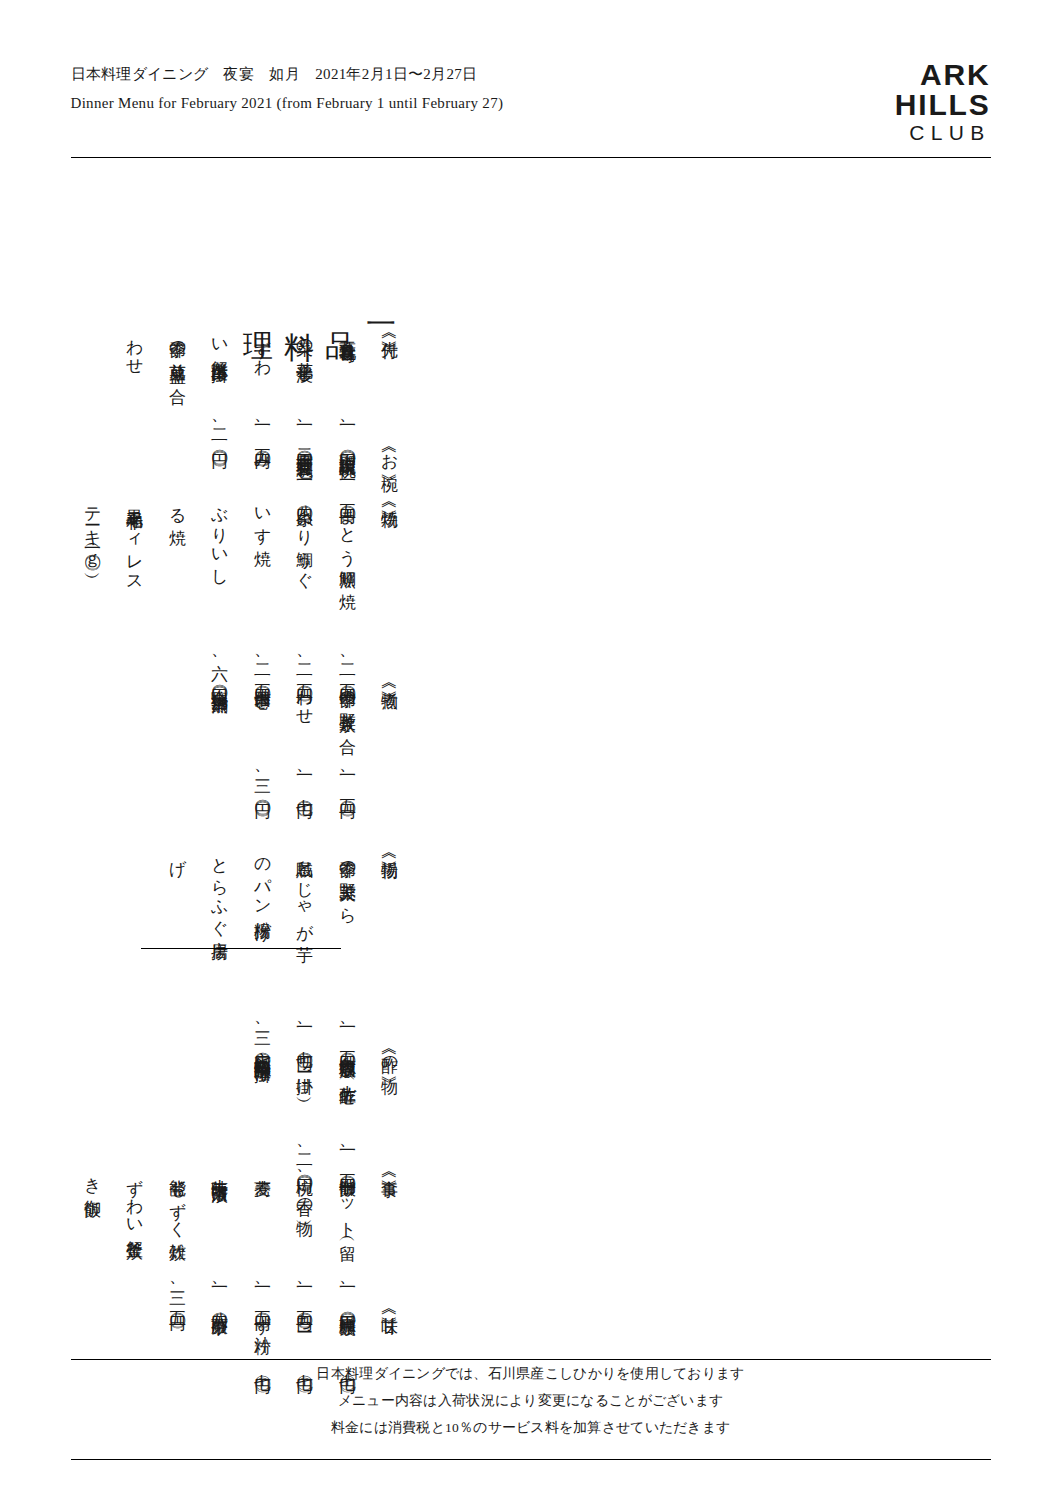日本料理ダイニング　夜宴　如月　2021年2月1日〜2月27日
Dinner Menu for February 2021 (from February 1 until February 27)
ARK
HILLS
CLUB
一品料理
《先付》
蓬豆乳葛寄せ
菜の花辛子浸し
ずわい蟹湯葉白掛け
季節の前菜盛り合わせ
　
一、〇〇〇円
一、二〇〇円
一、五〇〇円
二、〇〇〇円
《お椀》
聖護院大根椀
雲丹真丈甘鯛包み
　
一、五〇〇円
一、八〇〇円
《焼物》
まとう鯛照り焼
糸より鯛うぐいす焼
ぶりいしる焼
黒毛和牛フィレステーキ（一〇〇ｇ）
　
二、五〇〇円
二、五〇〇円
二、五〇〇円
六、〇〇〇円
《煮物》
季節の野菜炊き合わせ
信田巻き
合鴨治部煮鍋
　
一、五〇〇円
一、七〇〇円
三、〇〇〇円
《揚物》
季節の野菜天ぷら
烏賊とじゃが芋のパン粉揚げ
とらふぐ唐揚げ
　
一、五〇〇円
一、七〇〇円
三、六〇〇円
《酢の物》
白魚酒塩炊き（土佐酢ゼリー掛け）
飯蛸辛子酢味噌掛け
　
一、五〇〇円
二、〇〇〇円
《食事》
御飯セット（留椀、香の物）
蕎麦
牛時雨煮茶漬け
能登もずく雑炊
ずわい蟹釜炊き御飯
　
一、〇〇〇円
一、五〇〇円
一、五〇〇円
一、八〇〇円
三、五〇〇円
《甘味》
黒糖饅頭
ちーず汁粉
蕨茶巾
　
七〇〇円
七〇〇円
七〇〇円
日本料理ダイニングでは、石川県産こしひかりを使用しております
メニュー内容は入荷状況により変更になることがございます
料金には消費税と10％のサービス料を加算させていただきます